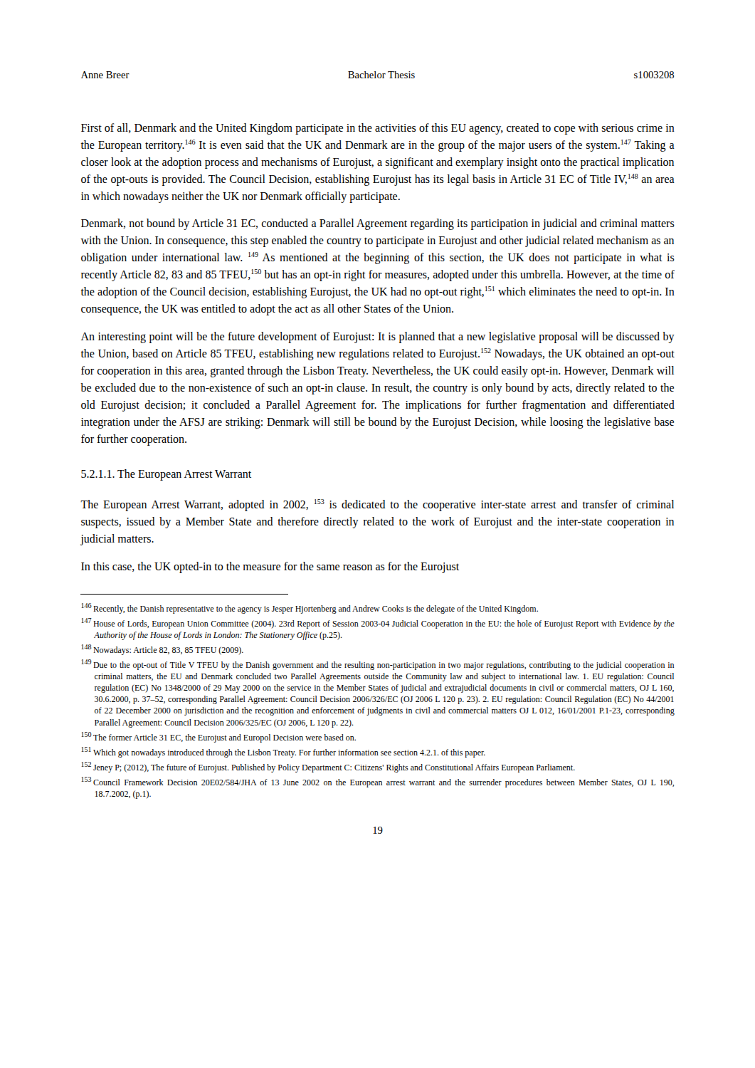Anne Breer Bachelor Thesis s1003208
First of all, Denmark and the United Kingdom participate in the activities of this EU agency, created to cope with serious crime in the European territory.146 It is even said that the UK and Denmark are in the group of the major users of the system.147 Taking a closer look at the adoption process and mechanisms of Eurojust, a significant and exemplary insight onto the practical implication of the opt-outs is provided. The Council Decision, establishing Eurojust has its legal basis in Article 31 EC of Title IV,148 an area in which nowadays neither the UK nor Denmark officially participate.
Denmark, not bound by Article 31 EC, conducted a Parallel Agreement regarding its participation in judicial and criminal matters with the Union. In consequence, this step enabled the country to participate in Eurojust and other judicial related mechanism as an obligation under international law. 149 As mentioned at the beginning of this section, the UK does not participate in what is recently Article 82, 83 and 85 TFEU,150 but has an opt-in right for measures, adopted under this umbrella. However, at the time of the adoption of the Council decision, establishing Eurojust, the UK had no opt-out right,151 which eliminates the need to opt-in. In consequence, the UK was entitled to adopt the act as all other States of the Union.
An interesting point will be the future development of Eurojust: It is planned that a new legislative proposal will be discussed by the Union, based on Article 85 TFEU, establishing new regulations related to Eurojust.152 Nowadays, the UK obtained an opt-out for cooperation in this area, granted through the Lisbon Treaty. Nevertheless, the UK could easily opt-in. However, Denmark will be excluded due to the non-existence of such an opt-in clause. In result, the country is only bound by acts, directly related to the old Eurojust decision; it concluded a Parallel Agreement for. The implications for further fragmentation and differentiated integration under the AFSJ are striking: Denmark will still be bound by the Eurojust Decision, while loosing the legislative base for further cooperation.
5.2.1.1. The European Arrest Warrant
The European Arrest Warrant, adopted in 2002, 153 is dedicated to the cooperative inter-state arrest and transfer of criminal suspects, issued by a Member State and therefore directly related to the work of Eurojust and the inter-state cooperation in judicial matters.
In this case, the UK opted-in to the measure for the same reason as for the Eurojust
146 Recently, the Danish representative to the agency is Jesper Hjortenberg and Andrew Cooks is the delegate of the United Kingdom.
147 House of Lords, European Union Committee (2004). 23rd Report of Session 2003-04 Judicial Cooperation in the EU: the hole of Eurojust Report with Evidence by the Authority of the House of Lords in London: The Stationery Office (p.25).
148 Nowadays: Article 82, 83, 85 TFEU (2009).
149 Due to the opt-out of Title V TFEU by the Danish government and the resulting non-participation in two major regulations, contributing to the judicial cooperation in criminal matters, the EU and Denmark concluded two Parallel Agreements outside the Community law and subject to international law. 1. EU regulation: Council regulation (EC) No 1348/2000 of 29 May 2000 on the service in the Member States of judicial and extrajudicial documents in civil or commercial matters, OJ L 160, 30.6.2000, p. 37–52, corresponding Parallel Agreement: Council Decision 2006/326/EC (OJ 2006 L 120 p. 23). 2. EU regulation: Council Regulation (EC) No 44/2001 of 22 December 2000 on jurisdiction and the recognition and enforcement of judgments in civil and commercial matters OJ L 012, 16/01/2001 P.1-23, corresponding Parallel Agreement: Council Decision 2006/325/EC (OJ 2006, L 120 p. 22).
150 The former Article 31 EC, the Eurojust and Europol Decision were based on.
151 Which got nowadays introduced through the Lisbon Treaty. For further information see section 4.2.1. of this paper.
152 Jeney P; (2012), The future of Eurojust. Published by Policy Department C: Citizens' Rights and Constitutional Affairs European Parliament.
153 Council Framework Decision 20E02/584/JHA of 13 June 2002 on the European arrest warrant and the surrender procedures between Member States, OJ L 190, 18.7.2002, (p.1).
19